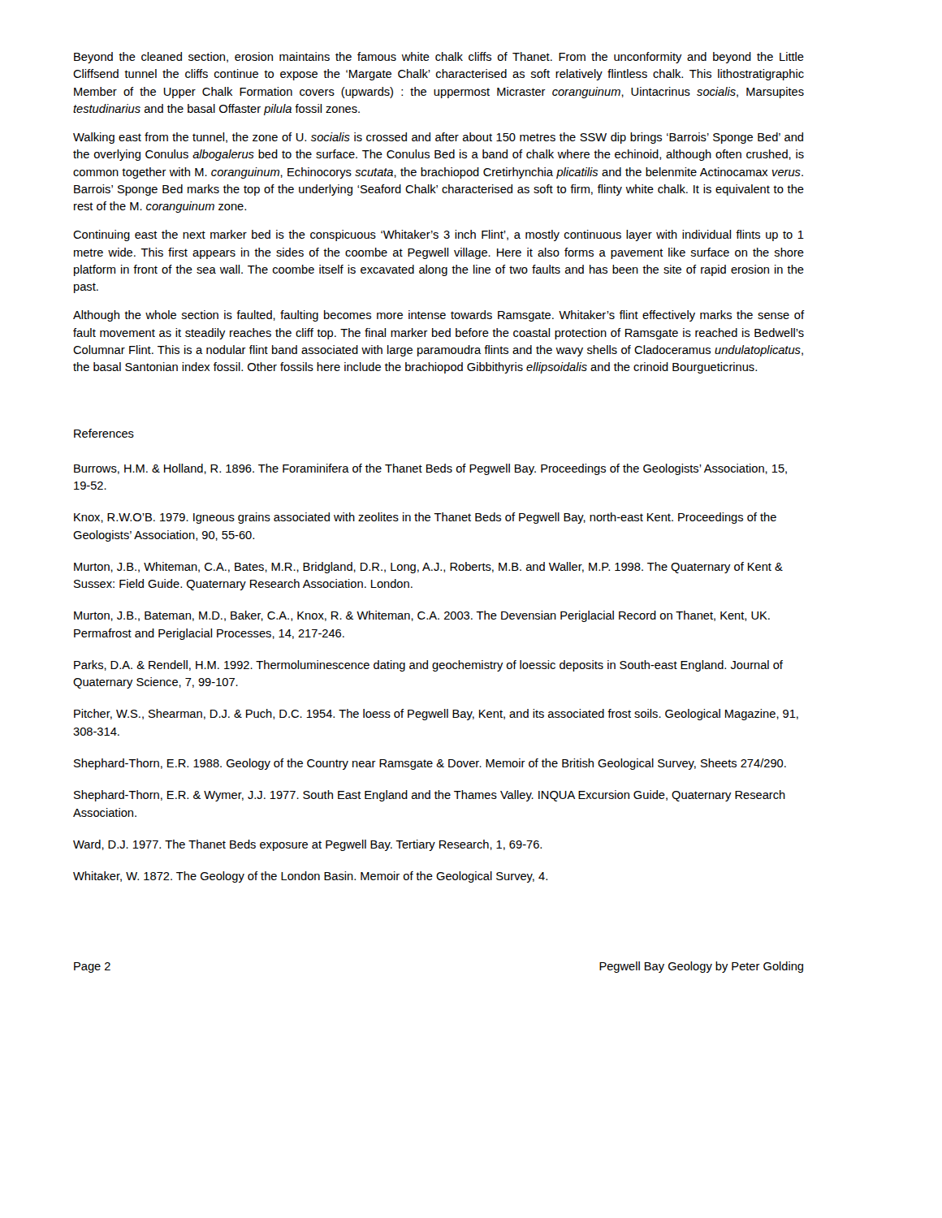Beyond the cleaned section, erosion maintains the famous white chalk cliffs of Thanet. From the unconformity and beyond the Little Cliffsend tunnel the cliffs continue to expose the ‘Margate Chalk’ characterised as soft relatively flintless chalk. This lithostratigraphic Member of the Upper Chalk Formation covers (upwards) : the uppermost Micraster coranguinum, Uintacrinus socialis, Marsupites testudinarius and the basal Offaster pilula fossil zones.
Walking east from the tunnel, the zone of U. socialis is crossed and after about 150 metres the SSW dip brings ‘Barrois’ Sponge Bed’ and the overlying Conulus albogalerus bed to the surface. The Conulus Bed is a band of chalk where the echinoid, although often crushed, is common together with M. coranguinum, Echinocorys scutata, the brachiopod Cretirhynchia plicatilis and the belenmite Actinocamax verus. Barrois’ Sponge Bed marks the top of the underlying ‘Seaford Chalk’ characterised as soft to firm, flinty white chalk. It is equivalent to the rest of the M. coranguinum zone.
Continuing east the next marker bed is the conspicuous ‘Whitaker’s 3 inch Flint’, a mostly continuous layer with individual flints up to 1 metre wide. This first appears in the sides of the coombe at Pegwell village. Here it also forms a pavement like surface on the shore platform in front of the sea wall. The coombe itself is excavated along the line of two faults and has been the site of rapid erosion in the past.
Although the whole section is faulted, faulting becomes more intense towards Ramsgate. Whitaker’s flint effectively marks the sense of fault movement as it steadily reaches the cliff top. The final marker bed before the coastal protection of Ramsgate is reached is Bedwell’s Columnar Flint. This is a nodular flint band associated with large paramoudra flints and the wavy shells of Cladoceramus undulatoplicatus, the basal Santonian index fossil. Other fossils here include the brachiopod Gibbithyris ellipsoidalis and the crinoid Bourgueticrinus.
References
Burrows, H.M. & Holland, R. 1896. The Foraminifera of the Thanet Beds of Pegwell Bay. Proceedings of the Geologists’ Association, 15, 19-52.
Knox, R.W.O’B. 1979. Igneous grains associated with zeolites in the Thanet Beds of Pegwell Bay, north-east Kent. Proceedings of the Geologists’ Association, 90, 55-60.
Murton, J.B., Whiteman, C.A., Bates, M.R., Bridgland, D.R., Long, A.J., Roberts, M.B. and Waller, M.P. 1998. The Quaternary of Kent & Sussex: Field Guide. Quaternary Research Association. London.
Murton, J.B., Bateman, M.D., Baker, C.A., Knox, R. & Whiteman, C.A. 2003. The Devensian Periglacial Record on Thanet, Kent, UK. Permafrost and Periglacial Processes, 14, 217-246.
Parks, D.A. & Rendell, H.M. 1992. Thermoluminescence dating and geochemistry of loessic deposits in South-east England. Journal of Quaternary Science, 7, 99-107.
Pitcher, W.S., Shearman, D.J. & Puch, D.C. 1954. The loess of Pegwell Bay, Kent, and its associated frost soils. Geological Magazine, 91, 308-314.
Shephard-Thorn, E.R. 1988. Geology of the Country near Ramsgate & Dover. Memoir of the British Geological Survey, Sheets 274/290.
Shephard-Thorn, E.R. & Wymer, J.J. 1977. South East England and the Thames Valley. INQUA Excursion Guide, Quaternary Research Association.
Ward, D.J. 1977. The Thanet Beds exposure at Pegwell Bay. Tertiary Research, 1, 69-76.
Whitaker, W. 1872. The Geology of the London Basin. Memoir of the Geological Survey, 4.
Page 2
Pegwell Bay Geology by Peter Golding